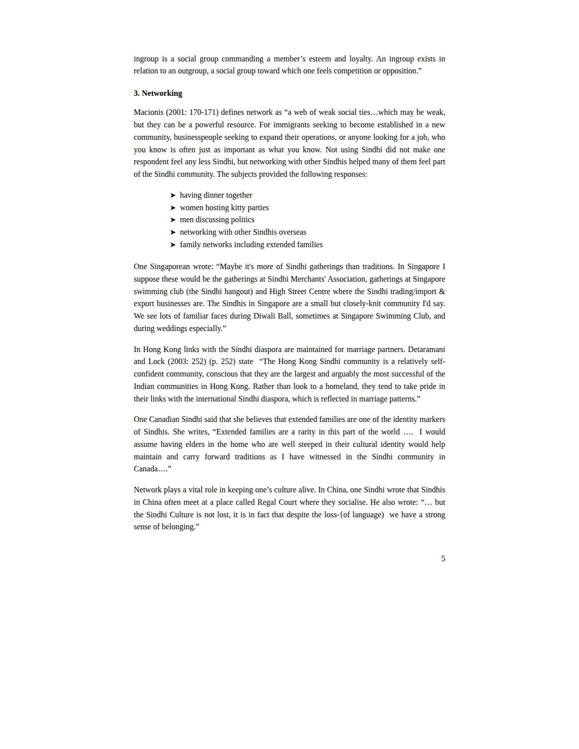ingroup is a social group commanding a member’s esteem and loyalty. An ingroup exists in relation to an outgroup, a social group toward which one feels competition or opposition.”
3. Networking
Macionis (2001: 170-171) defines network as “a web of weak social ties…which may be weak, but they can be a powerful resource. For immigrants seeking to become established in a new community, businesspeople seeking to expand their operations, or anyone looking for a job, who you know is often just as important as what you know. Not using Sindhi did not make one respondent feel any less Sindhi, but networking with other Sindhis helped many of them feel part of the Sindhi community. The subjects provided the following responses:
having dinner together
women hosting kitty parties
men discussing politics
networking with other Sindhis overseas
family networks including extended families
One Singaporean wrote: “Maybe it's more of Sindhi gatherings than traditions. In Singapore I suppose these would be the gatherings at Sindhi Merchants' Association, gatherings at Singapore swimming club (the Sindhi hangout) and High Street Centre where the Sindhi trading/import & export businesses are. The Sindhis in Singapore are a small but closely-knit community I'd say. We see lots of familiar faces during Diwali Ball, sometimes at Singapore Swimming Club, and during weddings especially.”
In Hong Kong links with the Sindhi diaspora are maintained for marriage partners. Detaramani and Lock (2003: 252) (p. 252) state “The Hong Kong Sindhi community is a relatively self-confident community, conscious that they are the largest and arguably the most successful of the Indian communities in Hong Kong. Rather than look to a homeland, they tend to take pride in their links with the international Sindhi diaspora, which is reflected in marriage patterns.”
One Canadian Sindhi said that she believes that extended families are one of the identity markers of Sindhis. She writes, “Extended families are a rarity in this part of the world …. I would assume having elders in the home who are well steeped in their cultural identity would help maintain and carry forward traditions as I have witnessed in the Sindhi community in Canada….”
Network plays a vital role in keeping one’s culture alive. In China, one Sindhi wrote that Sindhis in China often meet at a place called Regal Court where they socialise. He also wrote: “… but the Sindhi Culture is not lost, it is in fact that despite the loss-{of language) we have a strong sense of belonging.”
5